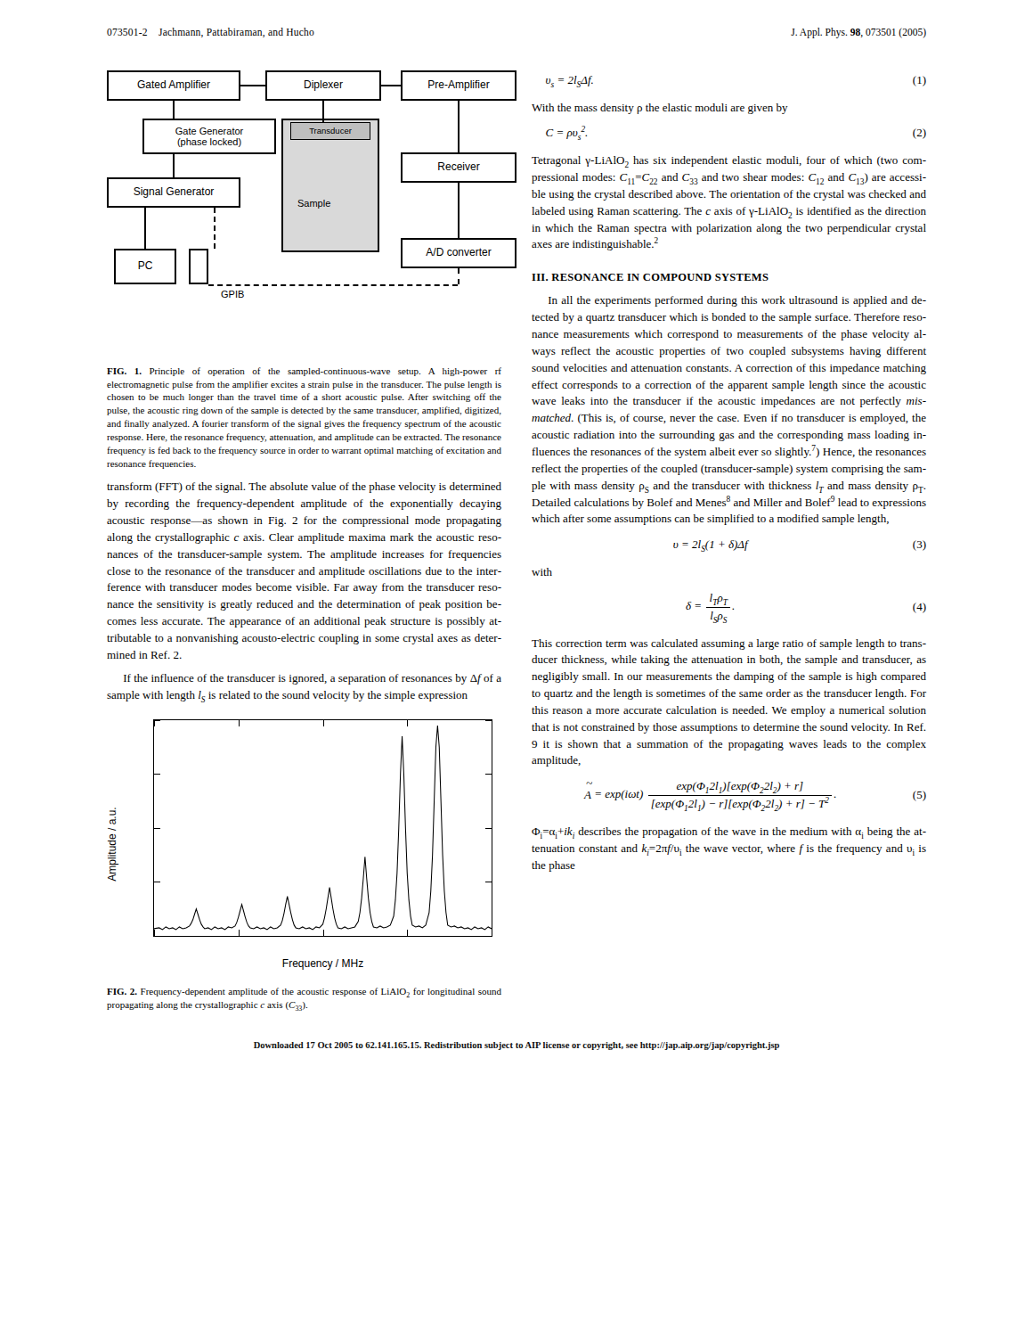073501-2 Jachmann, Pattabiraman, and Hucho
J. Appl. Phys. 98, 073501 (2005)
Gated Amplifier
Diplexer
Pre-Amplifier
Gate Generator
(phase locked)
Receiver
Signal Generator
A/D converter
PC
Transducer
Sample
GPIB
FIG. 1. Principle of operation of the sampled-continuous-wave setup. A high-power rf electromagnetic pulse from the amplifier excites a strain pulse in the transducer. The pulse length is chosen to be much longer than the travel time of a short acoustic pulse. After switching off the pulse, the acoustic ring down of the sample is detected by the same transducer, amplified, digitized, and finally analyzed. A fourier transform of the signal gives the frequency spectrum of the acoustic response. Here, the resonance frequency, attenuation, and amplitude can be extracted. The resonance frequency is fed back to the frequency source in order to warrant optimal matching of excitation and resonance frequencies.
transform (FFT) of the signal. The absolute value of the phase velocity is determined by recording the frequency-dependent amplitude of the exponentially decaying acoustic response—as shown in Fig. 2 for the compressional mode propagating along the crystallographic c axis. Clear amplitude maxima mark the acoustic resonances of the transducer-sample system. The amplitude increases for frequencies close to the resonance of the transducer and amplitude oscillations due to the interference with transducer modes become visible. Far away from the transducer resonance the sensitivity is greatly reduced and the determination of peak position becomes less accurate. The appearance of an additional peak structure is possibly attributable to a nonvanishing acousto-electric coupling in some crystal axes as determined in Ref. 2.
If the influence of the transducer is ignored, a separation of resonances by Δf of a sample with length lS is related to the sound velocity by the simple expression
Amplitude / a.u.
20
15
10
5
0
22
23
24
25
26
Frequency / MHz
FIG. 2. Frequency-dependent amplitude of the acoustic response of LiAlO2 for longitudinal sound propagating along the crystallographic c axis (C33).
υs = 2lSΔf.
(1)
With the mass density ρ the elastic moduli are given by
C = ρυs2.
(2)
Tetragonal γ-LiAlO2 has six independent elastic moduli, four of which (two compressional modes: C11=C22 and C33 and two shear modes: C12 and C13) are accessible using the crystal described above. The orientation of the crystal was checked and labeled using Raman scattering. The c axis of γ-LiAlO2 is identified as the direction in which the Raman spectra with polarization along the two perpendicular crystal axes are indistinguishable.2
III. RESONANCE IN COMPOUND SYSTEMS
In all the experiments performed during this work ultrasound is applied and detected by a quartz transducer which is bonded to the sample surface. Therefore resonance measurements which correspond to measurements of the phase velocity always reflect the acoustic properties of two coupled subsystems having different sound velocities and attenuation constants. A correction of this impedance matching effect corresponds to a correction of the apparent sample length since the acoustic wave leaks into the transducer if the acoustic impedances are not perfectly mismatched. (This is, of course, never the case. Even if no transducer is employed, the acoustic radiation into the surrounding gas and the corresponding mass loading influences the resonances of the system albeit ever so slightly.7) Hence, the resonances reflect the properties of the coupled (transducer-sample) system comprising the sample with mass density ρS and the transducer with thickness lT and mass density ρT. Detailed calculations by Bolef and Menes8 and Miller and Bolef9 lead to expressions which after some assumptions can be simplified to a modified sample length,
υ = 2lS(1 + δ)Δf
(3)
with
δ = lTρT lSρS.
(4)
This correction term was calculated assuming a large ratio of sample length to transducer thickness, while taking the attenuation in both, the sample and transducer, as negligibly small. In our measurements the damping of the sample is high compared to quartz and the length is sometimes of the same order as the transducer length. For this reason a more accurate calculation is needed. We employ a numerical solution that is not constrained by those assumptions to determine the sound velocity. In Ref. 9 it is shown that a summation of the propagating waves leads to the complex amplitude,
~ A = exp(iωt) exp(Φ12l1)[exp(Φ22l2) + r] [exp(Φ12l1) − r][exp(Φ22l2) + r] − T2 .
(5)
Φi=αi+iki describes the propagation of the wave in the medium with αi being the attenuation constant and ki=2πf/υi the wave vector, where f is the frequency and υi is the phase
Downloaded 17 Oct 2005 to 62.141.165.15. Redistribution subject to AIP license or copyright, see http://jap.aip.org/jap/copyright.jsp